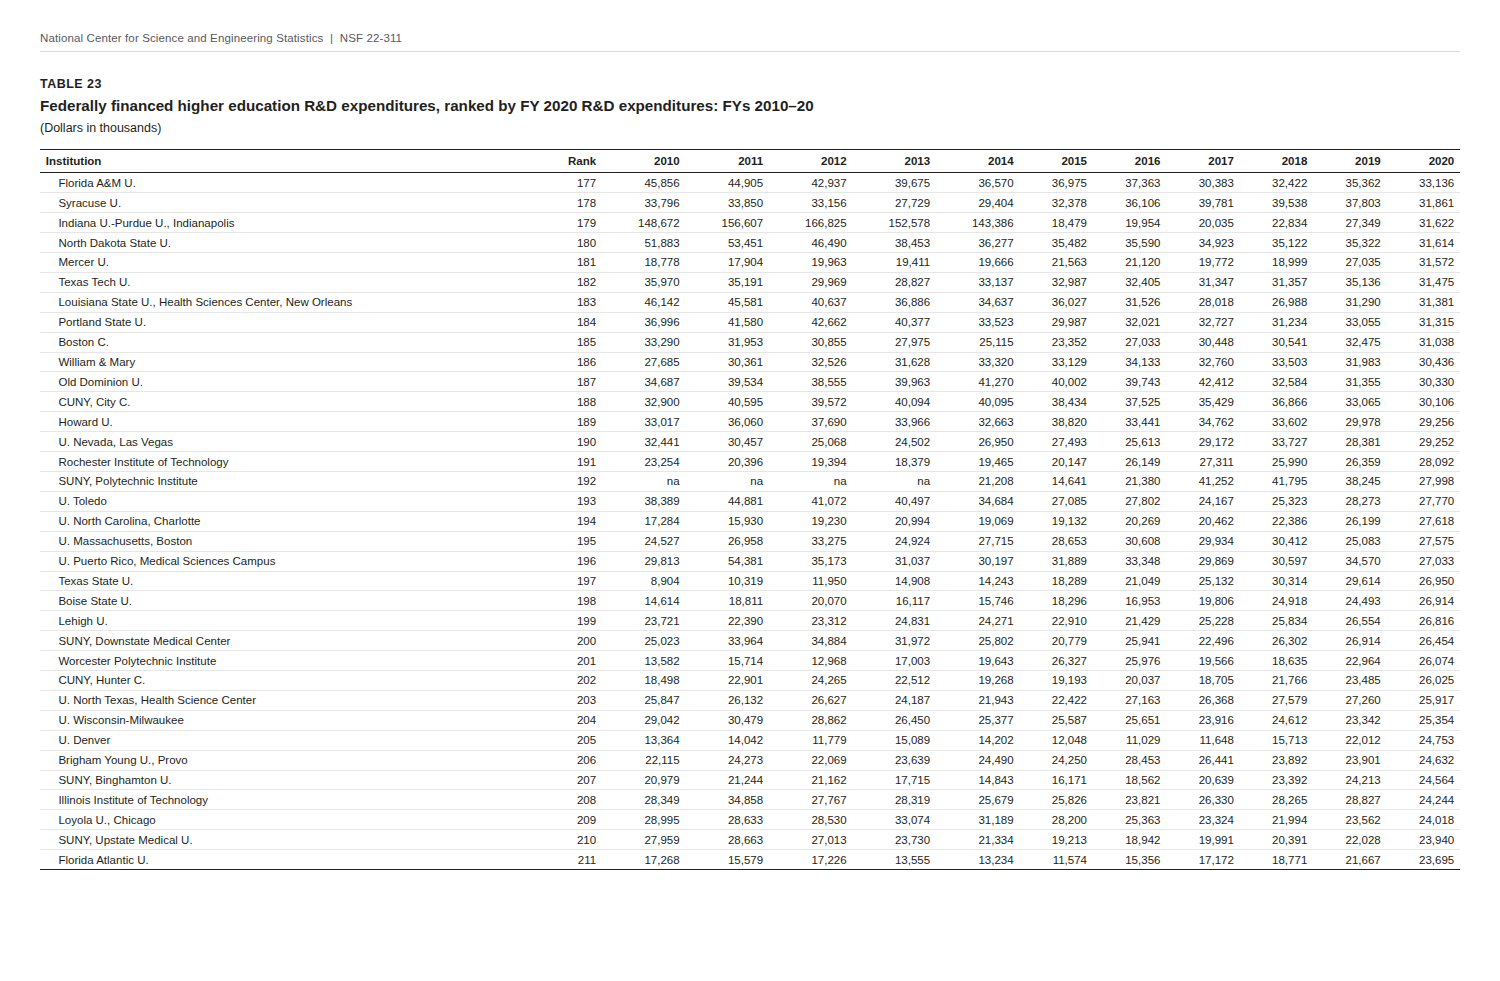National Center for Science and Engineering Statistics | NSF 22-311
TABLE 23 Federally financed higher education R&D expenditures, ranked by FY 2020 R&D expenditures: FYs 2010–20 (Dollars in thousands)
| Institution | Rank | 2010 | 2011 | 2012 | 2013 | 2014 | 2015 | 2016 | 2017 | 2018 | 2019 | 2020 |
| --- | --- | --- | --- | --- | --- | --- | --- | --- | --- | --- | --- | --- |
| Florida A&M U. | 177 | 45,856 | 44,905 | 42,937 | 39,675 | 36,570 | 36,975 | 37,363 | 30,383 | 32,422 | 35,362 | 33,136 |
| Syracuse U. | 178 | 33,796 | 33,850 | 33,156 | 27,729 | 29,404 | 32,378 | 36,106 | 39,781 | 39,538 | 37,803 | 31,861 |
| Indiana U.-Purdue U., Indianapolis | 179 | 148,672 | 156,607 | 166,825 | 152,578 | 143,386 | 18,479 | 19,954 | 20,035 | 22,834 | 27,349 | 31,622 |
| North Dakota State U. | 180 | 51,883 | 53,451 | 46,490 | 38,453 | 36,277 | 35,482 | 35,590 | 34,923 | 35,122 | 35,322 | 31,614 |
| Mercer U. | 181 | 18,778 | 17,904 | 19,963 | 19,411 | 19,666 | 21,563 | 21,120 | 19,772 | 18,999 | 27,035 | 31,572 |
| Texas Tech U. | 182 | 35,970 | 35,191 | 29,969 | 28,827 | 33,137 | 32,987 | 32,405 | 31,347 | 31,357 | 35,136 | 31,475 |
| Louisiana State U., Health Sciences Center, New Orleans | 183 | 46,142 | 45,581 | 40,637 | 36,886 | 34,637 | 36,027 | 31,526 | 28,018 | 26,988 | 31,290 | 31,381 |
| Portland State U. | 184 | 36,996 | 41,580 | 42,662 | 40,377 | 33,523 | 29,987 | 32,021 | 32,727 | 31,234 | 33,055 | 31,315 |
| Boston C. | 185 | 33,290 | 31,953 | 30,855 | 27,975 | 25,115 | 23,352 | 27,033 | 30,448 | 30,541 | 32,475 | 31,038 |
| William & Mary | 186 | 27,685 | 30,361 | 32,526 | 31,628 | 33,320 | 33,129 | 34,133 | 32,760 | 33,503 | 31,983 | 30,436 |
| Old Dominion U. | 187 | 34,687 | 39,534 | 38,555 | 39,963 | 41,270 | 40,002 | 39,743 | 42,412 | 32,584 | 31,355 | 30,330 |
| CUNY, City C. | 188 | 32,900 | 40,595 | 39,572 | 40,094 | 40,095 | 38,434 | 37,525 | 35,429 | 36,866 | 33,065 | 30,106 |
| Howard U. | 189 | 33,017 | 36,060 | 37,690 | 33,966 | 32,663 | 38,820 | 33,441 | 34,762 | 33,602 | 29,978 | 29,256 |
| U. Nevada, Las Vegas | 190 | 32,441 | 30,457 | 25,068 | 24,502 | 26,950 | 27,493 | 25,613 | 29,172 | 33,727 | 28,381 | 29,252 |
| Rochester Institute of Technology | 191 | 23,254 | 20,396 | 19,394 | 18,379 | 19,465 | 20,147 | 26,149 | 27,311 | 25,990 | 26,359 | 28,092 |
| SUNY, Polytechnic Institute | 192 | na | na | na | na | 21,208 | 14,641 | 21,380 | 41,252 | 41,795 | 38,245 | 27,998 |
| U. Toledo | 193 | 38,389 | 44,881 | 41,072 | 40,497 | 34,684 | 27,085 | 27,802 | 24,167 | 25,323 | 28,273 | 27,770 |
| U. North Carolina, Charlotte | 194 | 17,284 | 15,930 | 19,230 | 20,994 | 19,069 | 19,132 | 20,269 | 20,462 | 22,386 | 26,199 | 27,618 |
| U. Massachusetts, Boston | 195 | 24,527 | 26,958 | 33,275 | 24,924 | 27,715 | 28,653 | 30,608 | 29,934 | 30,412 | 25,083 | 27,575 |
| U. Puerto Rico, Medical Sciences Campus | 196 | 29,813 | 54,381 | 35,173 | 31,037 | 30,197 | 31,889 | 33,348 | 29,869 | 30,597 | 34,570 | 27,033 |
| Texas State U. | 197 | 8,904 | 10,319 | 11,950 | 14,908 | 14,243 | 18,289 | 21,049 | 25,132 | 30,314 | 29,614 | 26,950 |
| Boise State U. | 198 | 14,614 | 18,811 | 20,070 | 16,117 | 15,746 | 18,296 | 16,953 | 19,806 | 24,918 | 24,493 | 26,914 |
| Lehigh U. | 199 | 23,721 | 22,390 | 23,312 | 24,831 | 24,271 | 22,910 | 21,429 | 25,228 | 25,834 | 26,554 | 26,816 |
| SUNY, Downstate Medical Center | 200 | 25,023 | 33,964 | 34,884 | 31,972 | 25,802 | 20,779 | 25,941 | 22,496 | 26,302 | 26,914 | 26,454 |
| Worcester Polytechnic Institute | 201 | 13,582 | 15,714 | 12,968 | 17,003 | 19,643 | 26,327 | 25,976 | 19,566 | 18,635 | 22,964 | 26,074 |
| CUNY, Hunter C. | 202 | 18,498 | 22,901 | 24,265 | 22,512 | 19,268 | 19,193 | 20,037 | 18,705 | 21,766 | 23,485 | 26,025 |
| U. North Texas, Health Science Center | 203 | 25,847 | 26,132 | 26,627 | 24,187 | 21,943 | 22,422 | 27,163 | 26,368 | 27,579 | 27,260 | 25,917 |
| U. Wisconsin-Milwaukee | 204 | 29,042 | 30,479 | 28,862 | 26,450 | 25,377 | 25,587 | 25,651 | 23,916 | 24,612 | 23,342 | 25,354 |
| U. Denver | 205 | 13,364 | 14,042 | 11,779 | 15,089 | 14,202 | 12,048 | 11,029 | 11,648 | 15,713 | 22,012 | 24,753 |
| Brigham Young U., Provo | 206 | 22,115 | 24,273 | 22,069 | 23,639 | 24,490 | 24,250 | 28,453 | 26,441 | 23,892 | 23,901 | 24,632 |
| SUNY, Binghamton U. | 207 | 20,979 | 21,244 | 21,162 | 17,715 | 14,843 | 16,171 | 18,562 | 20,639 | 23,392 | 24,213 | 24,564 |
| Illinois Institute of Technology | 208 | 28,349 | 34,858 | 27,767 | 28,319 | 25,679 | 25,826 | 23,821 | 26,330 | 28,265 | 28,827 | 24,244 |
| Loyola U., Chicago | 209 | 28,995 | 28,633 | 28,530 | 33,074 | 31,189 | 28,200 | 25,363 | 23,324 | 21,994 | 23,562 | 24,018 |
| SUNY, Upstate Medical U. | 210 | 27,959 | 28,663 | 27,013 | 23,730 | 21,334 | 19,213 | 18,942 | 19,991 | 20,391 | 22,028 | 23,940 |
| Florida Atlantic U. | 211 | 17,268 | 15,579 | 17,226 | 13,555 | 13,234 | 11,574 | 15,356 | 17,172 | 18,771 | 21,667 | 23,695 |